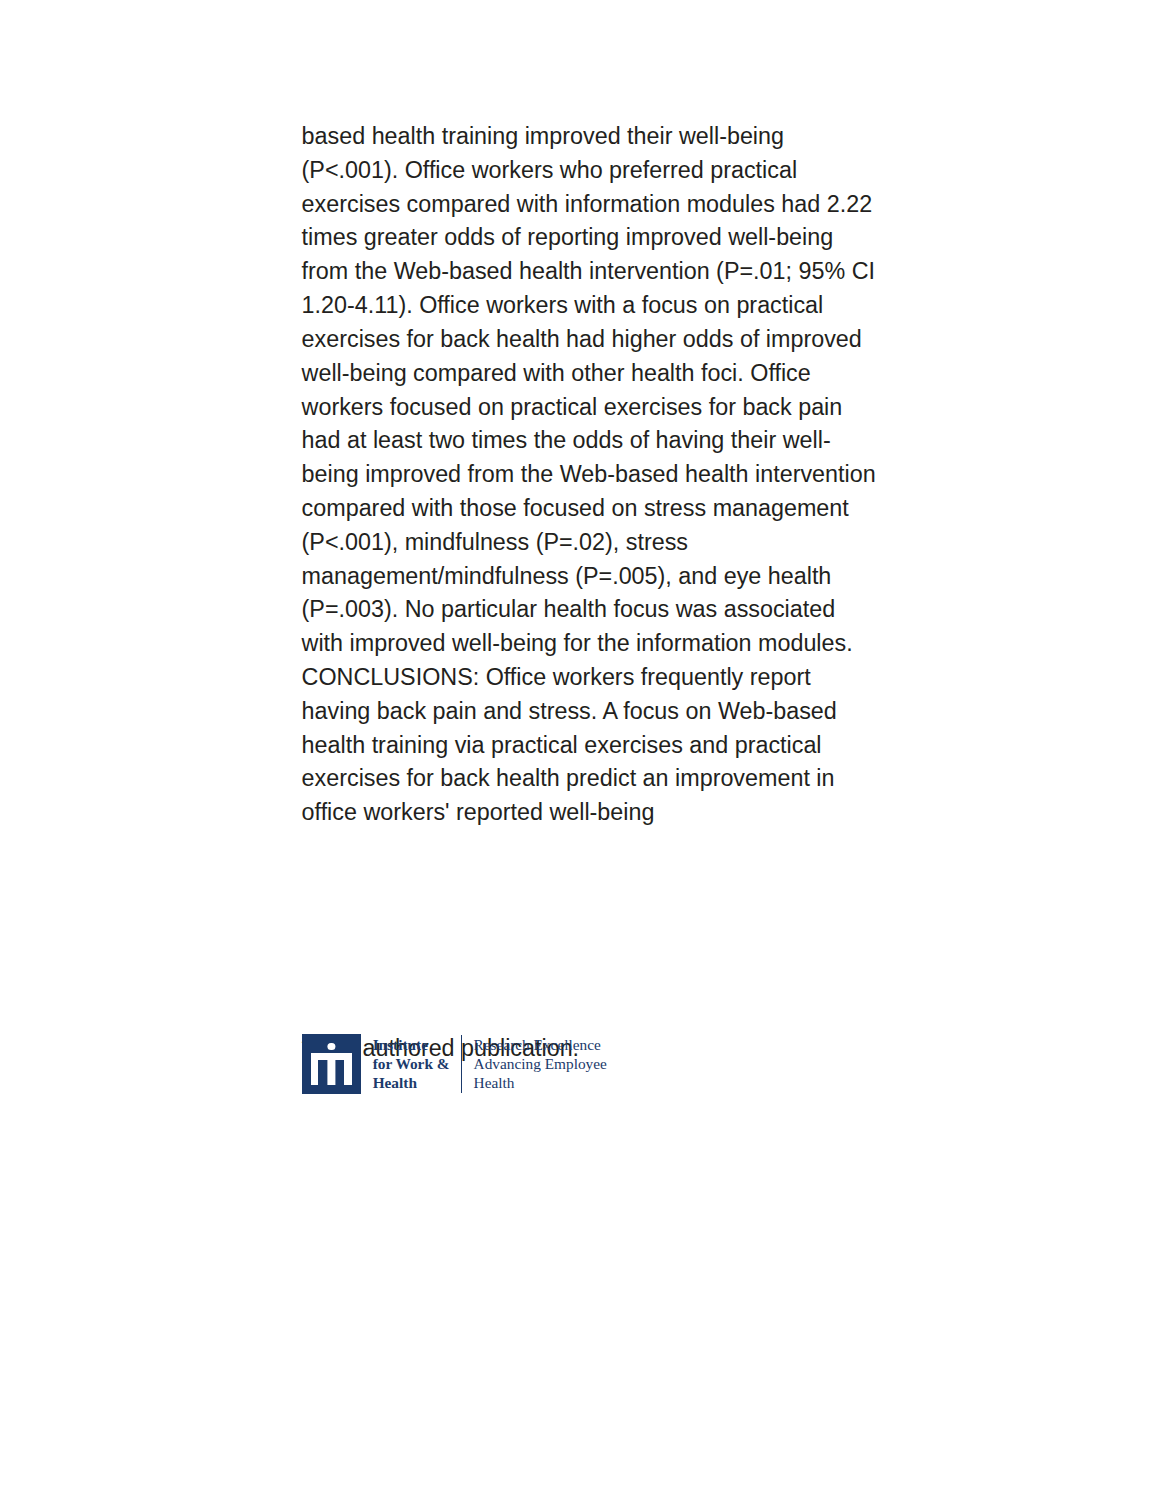based health training improved their well-being (P<.001). Office workers who preferred practical exercises compared with information modules had 2.22 times greater odds of reporting improved well-being from the Web-based health intervention (P=.01; 95% CI 1.20-4.11). Office workers with a focus on practical exercises for back health had higher odds of improved well-being compared with other health foci. Office workers focused on practical exercises for back pain had at least two times the odds of having their well-being improved from the Web-based health intervention compared with those focused on stress management (P<.001), mindfulness (P=.02), stress management/mindfulness (P=.005), and eye health (P=.003). No particular health focus was associated with improved well-being for the information modules. CONCLUSIONS: Office workers frequently report having back pain and stress. A focus on Web-based health training via practical exercises and practical exercises for back health predict an improvement in office workers' reported well-being
*IWH authored publication.
Institute
for Work &
Health
Research Excellence
Advancing Employee
Health